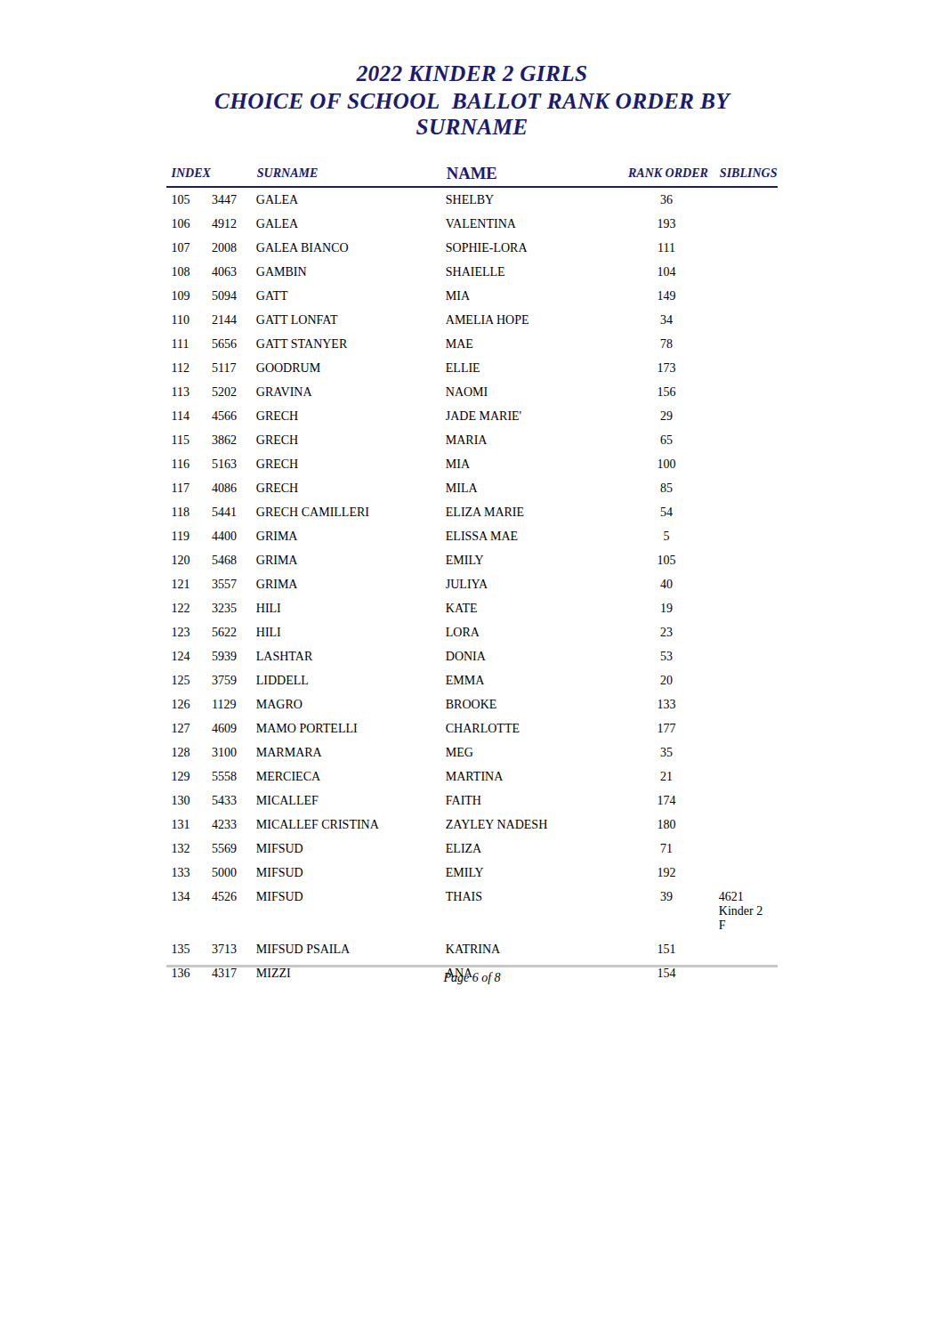2022 KINDER 2 GIRLS
CHOICE OF SCHOOL BALLOT RANK ORDER BY SURNAME
| INDEX | | SURNAME | NAME | RANK ORDER | SIBLINGS |
| --- | --- | --- | --- | --- | --- |
| 105 | 3447 | GALEA | SHELBY | 36 | |
| 106 | 4912 | GALEA | VALENTINA | 193 | |
| 107 | 2008 | GALEA BIANCO | SOPHIE-LORA | 111 | |
| 108 | 4063 | GAMBIN | SHAIELLE | 104 | |
| 109 | 5094 | GATT | MIA | 149 | |
| 110 | 2144 | GATT LONFAT | AMELIA HOPE | 34 | |
| 111 | 5656 | GATT STANYER | MAE | 78 | |
| 112 | 5117 | GOODRUM | ELLIE | 173 | |
| 113 | 5202 | GRAVINA | NAOMI | 156 | |
| 114 | 4566 | GRECH | JADE MARIE' | 29 | |
| 115 | 3862 | GRECH | MARIA | 65 | |
| 116 | 5163 | GRECH | MIA | 100 | |
| 117 | 4086 | GRECH | MILA | 85 | |
| 118 | 5441 | GRECH CAMILLERI | ELIZA MARIE | 54 | |
| 119 | 4400 | GRIMA | ELISSA MAE | 5 | |
| 120 | 5468 | GRIMA | EMILY | 105 | |
| 121 | 3557 | GRIMA | JULIYA | 40 | |
| 122 | 3235 | HILI | KATE | 19 | |
| 123 | 5622 | HILI | LORA | 23 | |
| 124 | 5939 | LASHTAR | DONIA | 53 | |
| 125 | 3759 | LIDDELL | EMMA | 20 | |
| 126 | 1129 | MAGRO | BROOKE | 133 | |
| 127 | 4609 | MAMO PORTELLI | CHARLOTTE | 177 | |
| 128 | 3100 | MARMARA | MEG | 35 | |
| 129 | 5558 | MERCIECA | MARTINA | 21 | |
| 130 | 5433 | MICALLEF | FAITH | 174 | |
| 131 | 4233 | MICALLEF CRISTINA | ZAYLEY NADESH | 180 | |
| 132 | 5569 | MIFSUD | ELIZA | 71 | |
| 133 | 5000 | MIFSUD | EMILY | 192 | |
| 134 | 4526 | MIFSUD | THAIS | 39 | 4621 Kinder 2 F |
| 135 | 3713 | MIFSUD PSAILA | KATRINA | 151 | |
| 136 | 4317 | MIZZI | ANA | 154 | |
Page 6 of 8